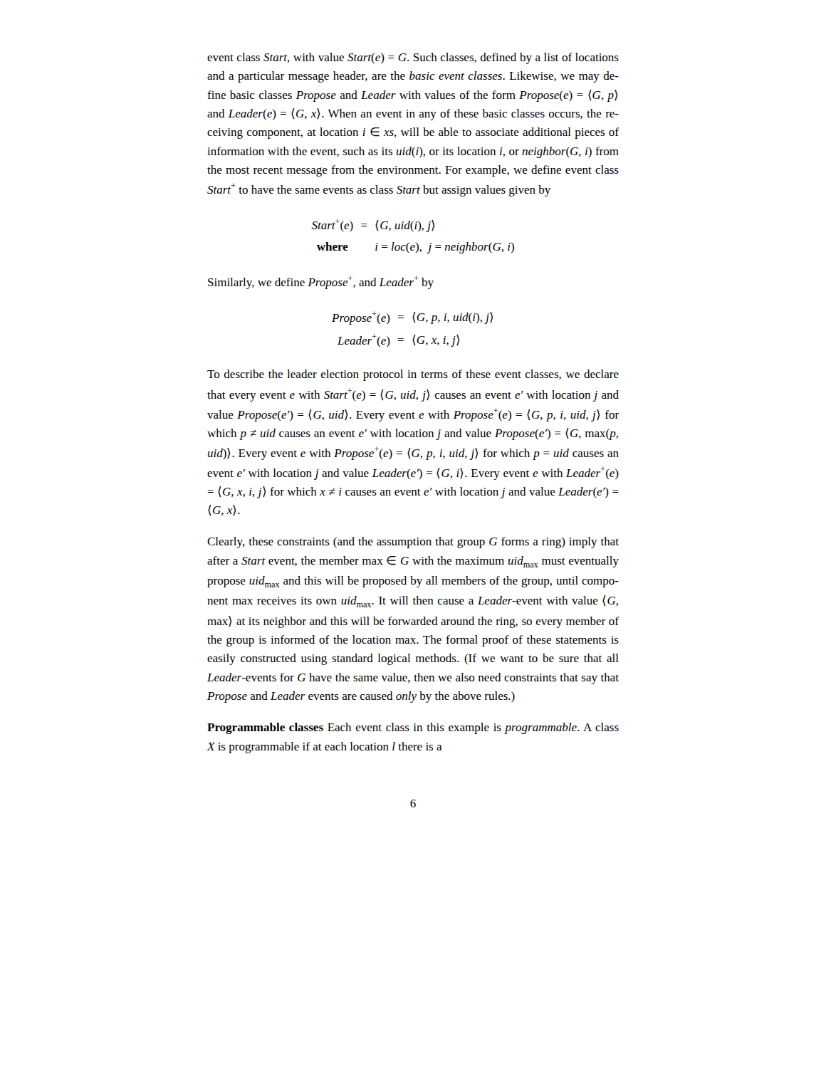event class Start, with value Start(e) = G. Such classes, defined by a list of locations and a particular message header, are the basic event classes. Likewise, we may define basic classes Propose and Leader with values of the form Propose(e) = ⟨G, p⟩ and Leader(e) = ⟨G, x⟩. When an event in any of these basic classes occurs, the receiving component, at location i ∈ xs, will be able to associate additional pieces of information with the event, such as its uid(i), or its location i, or neighbor(G, i) from the most recent message from the environment. For example, we define event class Start+ to have the same events as class Start but assign values given by
| Start + ( e ) | = | ⟨ G , uid ( i ), j ⟩ |
| where | | i = loc ( e ), j = neighbor ( G , i ) |
Similarly, we define Propose+, and Leader+ by
| Propose + ( e ) | = | ⟨ G , p , i , uid ( i ), j ⟩ |
| Leader + ( e ) | = | ⟨ G , x , i , j ⟩ |
To describe the leader election protocol in terms of these event classes, we declare that every event e with Start+(e) = ⟨G, uid, j⟩ causes an event e′ with location j and value Propose(e′) = ⟨G, uid⟩. Every event e with Propose+(e) = ⟨G, p, i, uid, j⟩ for which p ≠ uid causes an event e′ with location j and value Propose(e′) = ⟨G, max(p, uid)⟩. Every event e with Propose+(e) = ⟨G, p, i, uid, j⟩ for which p = uid causes an event e′ with location j and value Leader(e′) = ⟨G, i⟩. Every event e with Leader+(e) = ⟨G, x, i, j⟩ for which x ≠ i causes an event e′ with location j and value Leader(e′) = ⟨G, x⟩.
Clearly, these constraints (and the assumption that group G forms a ring) imply that after a Start event, the member max ∈ G with the maximum uidmax must eventually propose uidmax and this will be proposed by all members of the group, until component max receives its own uidmax. It will then cause a Leader-event with value ⟨G, max⟩ at its neighbor and this will be forwarded around the ring, so every member of the group is informed of the location max. The formal proof of these statements is easily constructed using standard logical methods. (If we want to be sure that all Leader-events for G have the same value, then we also need constraints that say that Propose and Leader events are caused only by the above rules.)
Programmable classes Each event class in this example is programmable. A class X is programmable if at each location l there is a
6